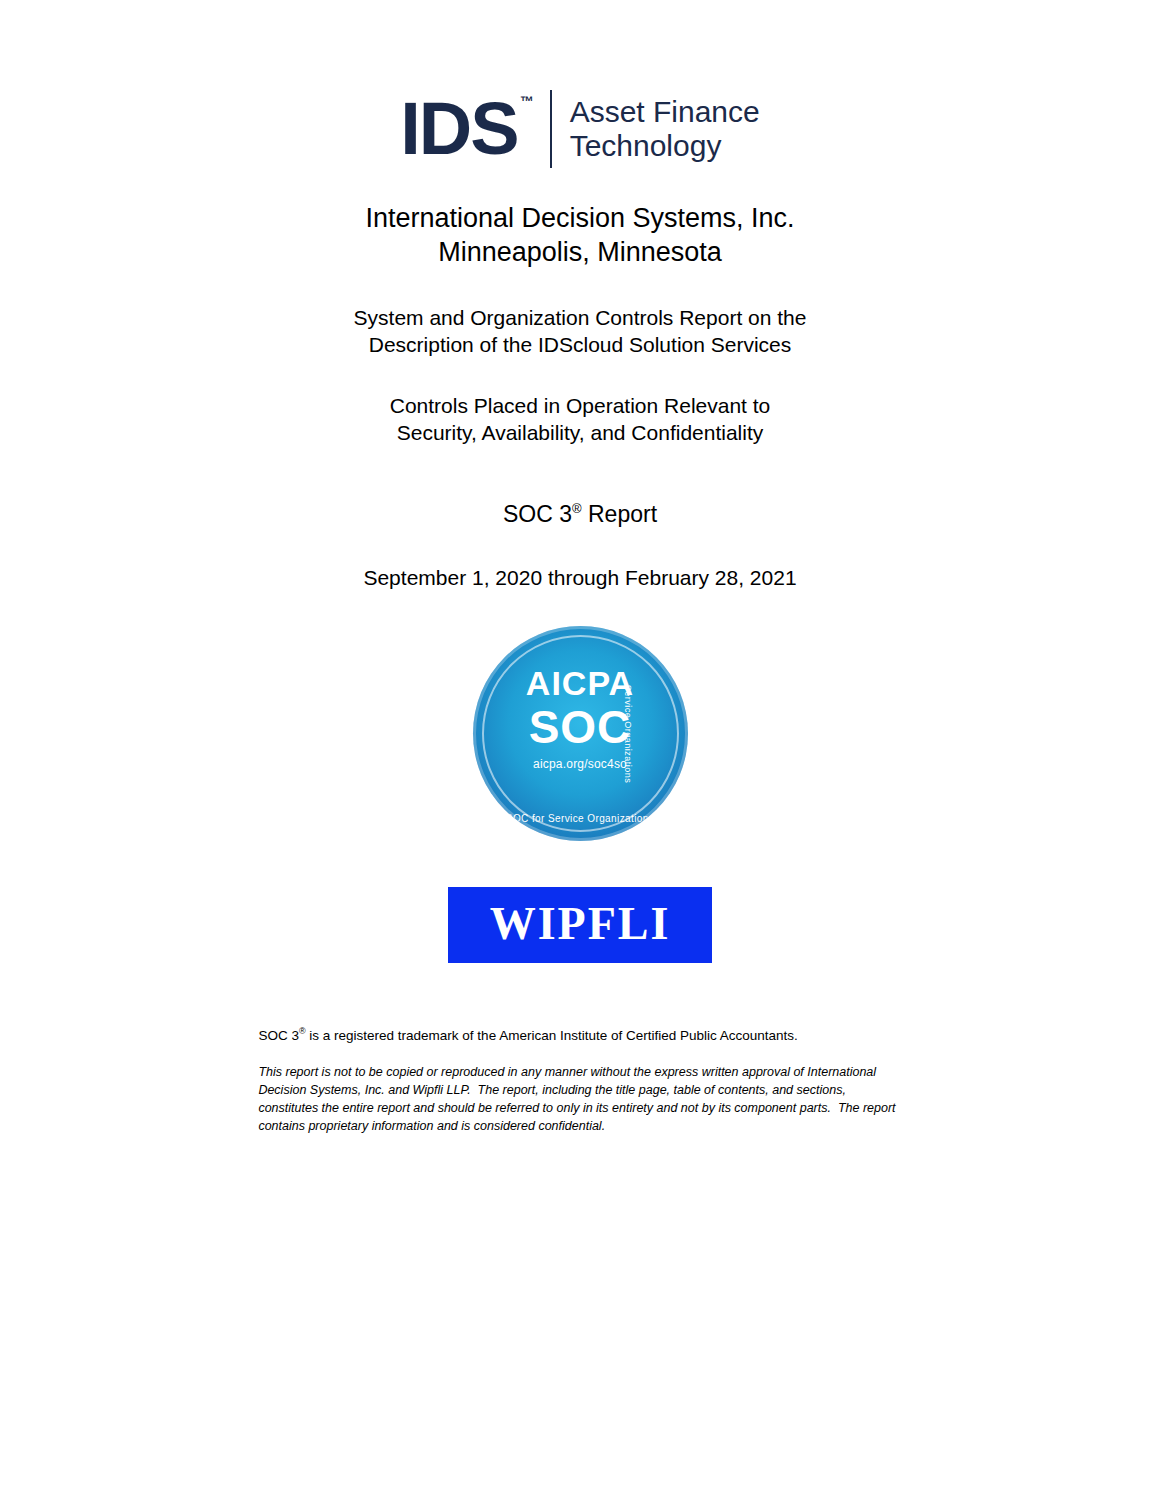IDS™
Asset Finance
Technology
International Decision Systems, Inc.
Minneapolis, Minnesota
System and Organization Controls Report on the
Description of the IDScloud Solution Services
Controls Placed in Operation Relevant to
Security, Availability, and Confidentiality
SOC 3® Report
September 1, 2020 through February 28, 2021
AICPA
SOC
aicpa.org/soc4so
Service Organizations
SOC for Service Organizations
TM
WIPFLI
SOC 3® is a registered trademark of the American Institute of Certified Public Accountants.
This report is not to be copied or reproduced in any manner without the express written approval of International Decision Systems, Inc. and Wipfli LLP. The report, including the title page, table of contents, and sections, constitutes the entire report and should be referred to only in its entirety and not by its component parts. The report contains proprietary information and is considered confidential.